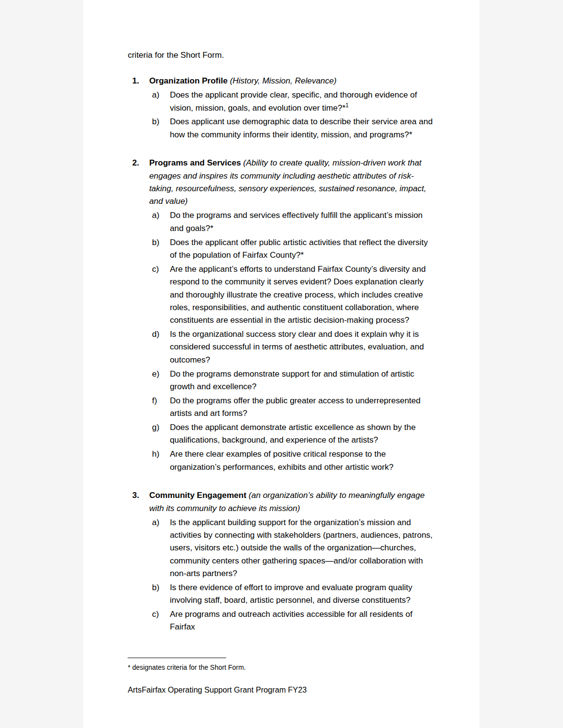criteria for the Short Form.
Organization Profile (History, Mission, Relevance)
Does the applicant provide clear, specific, and thorough evidence of vision, mission, goals, and evolution over time?*1
Does applicant use demographic data to describe their service area and how the community informs their identity, mission, and programs?*
Programs and Services (Ability to create quality, mission-driven work that engages and inspires its community including aesthetic attributes of risk-taking, resourcefulness, sensory experiences, sustained resonance, impact, and value)
Do the programs and services effectively fulfill the applicant’s mission and goals?*
Does the applicant offer public artistic activities that reflect the diversity of the population of Fairfax County?*
Are the applicant’s efforts to understand Fairfax County’s diversity and respond to the community it serves evident? Does explanation clearly and thoroughly illustrate the creative process, which includes creative roles, responsibilities, and authentic constituent collaboration, where constituents are essential in the artistic decision-making process?
Is the organizational success story clear and does it explain why it is considered successful in terms of aesthetic attributes, evaluation, and outcomes?
Do the programs demonstrate support for and stimulation of artistic growth and excellence?
Do the programs offer the public greater access to underrepresented artists and art forms?
Does the applicant demonstrate artistic excellence as shown by the qualifications, background, and experience of the artists?
Are there clear examples of positive critical response to the organization’s performances, exhibits and other artistic work?
Community Engagement (an organization’s ability to meaningfully engage with its community to achieve its mission)
Is the applicant building support for the organization’s mission and activities by connecting with stakeholders (partners, audiences, patrons, users, visitors etc.) outside the walls of the organization—churches, community centers other gathering spaces—and/or collaboration with non-arts partners?
Is there evidence of effort to improve and evaluate program quality involving staff, board, artistic personnel, and diverse constituents?
Are programs and outreach activities accessible for all residents of Fairfax
* designates criteria for the Short Form.
ArtsFairfax Operating Support Grant Program FY23